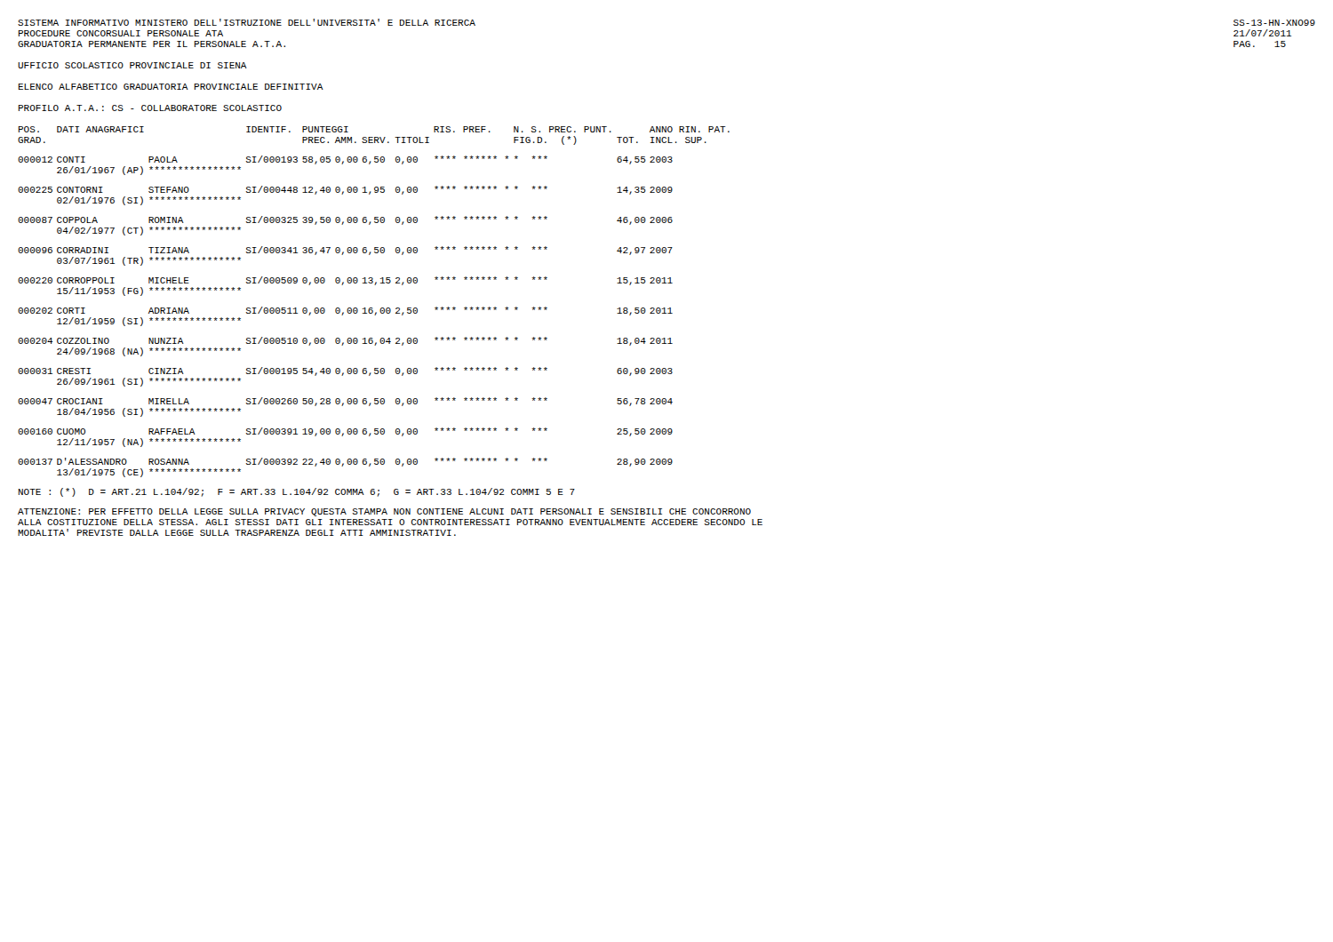SS-13-HN-XNO99
21/07/2011
PAG. 15
SISTEMA INFORMATIVO MINISTERO DELL'ISTRUZIONE DELL'UNIVERSITA' E DELLA RICERCA
PROCEDURE CONCORSUALI PERSONALE ATA
GRADUATORIA PERMANENTE PER IL PERSONALE A.T.A.
UFFICIO SCOLASTICO PROVINCIALE DI SIENA
ELENCO ALFABETICO GRADUATORIA PROVINCIALE DEFINITIVA
PROFILO A.T.A.: CS - COLLABORATORE SCOLASTICO
| POS. | DATI ANAGRAFICI | | IDENTIF. | PUNTEGGI | | | RIS. PREF. | N. S. PREC. PUNT. | | ANNO RIN. PAT. |
| GRAD. | | | | PREC. | AMM. | SERV. | TITOLI | | FIG.D. (*) | TOT. | INCL. SUP. |
| 000012 | CONTI | PAOLA | SI/000193 | 58,05 | 0,00 | 6,50 | 0,00 | **** ****** * | * *** | 64,55 | 2003 |
| | 26/01/1967 (AP) | **************** | | | | | | | | | |
| 000225 | CONTORNI | STEFANO | SI/000448 | 12,40 | 0,00 | 1,95 | 0,00 | **** ****** * | * *** | 14,35 | 2009 |
| | 02/01/1976 (SI) | **************** | | | | | | | | | |
| 000087 | COPPOLA | ROMINA | SI/000325 | 39,50 | 0,00 | 6,50 | 0,00 | **** ****** * | * *** | 46,00 | 2006 |
| | 04/02/1977 (CT) | **************** | | | | | | | | | |
| 000096 | CORRADINI | TIZIANA | SI/000341 | 36,47 | 0,00 | 6,50 | 0,00 | **** ****** * | * *** | 42,97 | 2007 |
| | 03/07/1961 (TR) | **************** | | | | | | | | | |
| 000220 | CORROPPOLI | MICHELE | SI/000509 | 0,00 | 0,00 | 13,15 | 2,00 | **** ****** * | * *** | 15,15 | 2011 |
| | 15/11/1953 (FG) | **************** | | | | | | | | | |
| 000202 | CORTI | ADRIANA | SI/000511 | 0,00 | 0,00 | 16,00 | 2,50 | **** ****** * | * *** | 18,50 | 2011 |
| | 12/01/1959 (SI) | **************** | | | | | | | | | |
| 000204 | COZZOLINO | NUNZIA | SI/000510 | 0,00 | 0,00 | 16,04 | 2,00 | **** ****** * | * *** | 18,04 | 2011 |
| | 24/09/1968 (NA) | **************** | | | | | | | | | |
| 000031 | CRESTI | CINZIA | SI/000195 | 54,40 | 0,00 | 6,50 | 0,00 | **** ****** * | * *** | 60,90 | 2003 |
| | 26/09/1961 (SI) | **************** | | | | | | | | | |
| 000047 | CROCIANI | MIRELLA | SI/000260 | 50,28 | 0,00 | 6,50 | 0,00 | **** ****** * | * *** | 56,78 | 2004 |
| | 18/04/1956 (SI) | **************** | | | | | | | | | |
| 000160 | CUOMO | RAFFAELA | SI/000391 | 19,00 | 0,00 | 6,50 | 0,00 | **** ****** * | * *** | 25,50 | 2009 |
| | 12/11/1957 (NA) | **************** | | | | | | | | | |
| 000137 | D'ALESSANDRO | ROSANNA | SI/000392 | 22,40 | 0,00 | 6,50 | 0,00 | **** ****** * | * *** | 28,90 | 2009 |
| | 13/01/1975 (CE) | **************** | | | | | | | | | |
NOTE : (*) D = ART.21 L.104/92; F = ART.33 L.104/92 COMMA 6; G = ART.33 L.104/92 COMMI 5 E 7
ATTENZIONE: PER EFFETTO DELLA LEGGE SULLA PRIVACY QUESTA STAMPA NON CONTIENE ALCUNI DATI PERSONALI E SENSIBILI CHE CONCORRONO
ALLA COSTITUZIONE DELLA STESSA. AGLI STESSI DATI GLI INTERESSATI O CONTROINTERESSATI POTRANNO EVENTUALMENTE ACCEDERE SECONDO LE
MODALITA' PREVISTE DALLA LEGGE SULLA TRASPARENZA DEGLI ATTI AMMINISTRATIVI.